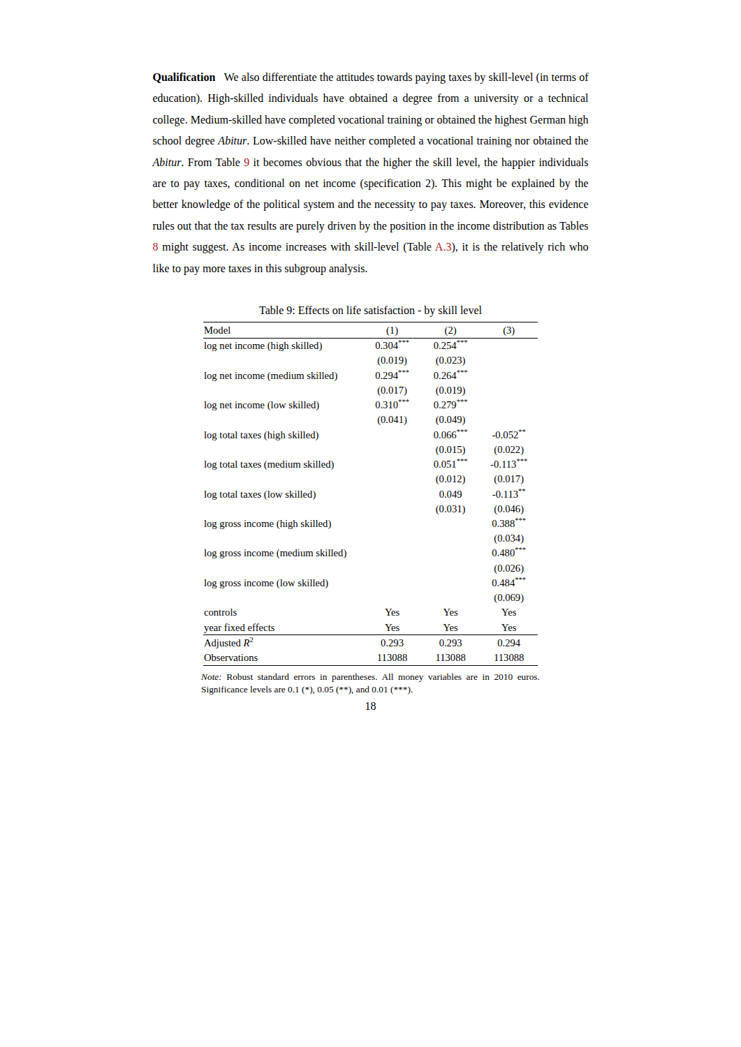Qualification We also differentiate the attitudes towards paying taxes by skill-level (in terms of education). High-skilled individuals have obtained a degree from a university or a technical college. Medium-skilled have completed vocational training or obtained the highest German high school degree Abitur. Low-skilled have neither completed a vocational training nor obtained the Abitur. From Table 9 it becomes obvious that the higher the skill level, the happier individuals are to pay taxes, conditional on net income (specification 2). This might be explained by the better knowledge of the political system and the necessity to pay taxes. Moreover, this evidence rules out that the tax results are purely driven by the position in the income distribution as Tables 8 might suggest. As income increases with skill-level (Table A.3), it is the relatively rich who like to pay more taxes in this subgroup analysis.
Table 9: Effects on life satisfaction - by skill level
| Model | (1) | (2) | (3) |
| --- | --- | --- | --- |
| log net income (high skilled) | 0.304 *** | 0.254 *** | |
| | (0.019) | (0.023) | |
| log net income (medium skilled) | 0.294 *** | 0.264 *** | |
| | (0.017) | (0.019) | |
| log net income (low skilled) | 0.310 *** | 0.279 *** | |
| | (0.041) | (0.049) | |
| log total taxes (high skilled) | | 0.066 *** | -0.052 ** |
| | | (0.015) | (0.022) |
| log total taxes (medium skilled) | | 0.051 *** | -0.113 *** |
| | | (0.012) | (0.017) |
| log total taxes (low skilled) | | 0.049 | -0.113 ** |
| | | (0.031) | (0.046) |
| log gross income (high skilled) | | | 0.388 *** |
| | | | (0.034) |
| log gross income (medium skilled) | | | 0.480 *** |
| | | | (0.026) |
| log gross income (low skilled) | | | 0.484 *** |
| | | | (0.069) |
| controls | Yes | Yes | Yes |
| year fixed effects | Yes | Yes | Yes |
| Adjusted R 2 | 0.293 | 0.293 | 0.294 |
| Observations | 113088 | 113088 | 113088 |
Note: Robust standard errors in parentheses. All money variables are in 2010 euros. Significance levels are 0.1 (*), 0.05 (**), and 0.01 (***).
18